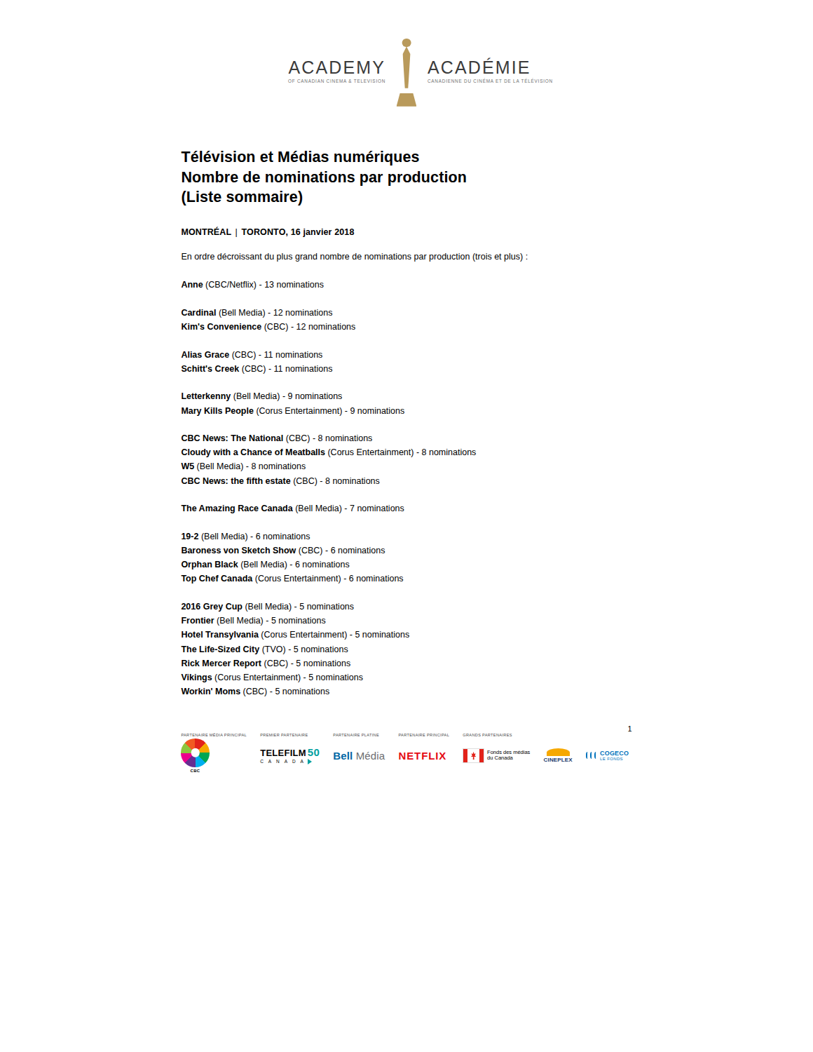ACADEMY
OF CANADIAN CINEMA & TELEVISION
ACADÉMIE
CANADIENNE DU CINÉMA ET DE LA TÉLÉVISION
Télévision et Médias numériques
Nombre de nominations par production
(Liste sommaire)
MONTRÉAL | TORONTO, 16 janvier 2018
En ordre décroissant du plus grand nombre de nominations par production (trois et plus) :
Anne (CBC/Netflix) - 13 nominations
Cardinal (Bell Media) - 12 nominations
Kim's Convenience (CBC) - 12 nominations
Alias Grace (CBC) - 11 nominations
Schitt's Creek (CBC) - 11 nominations
Letterkenny (Bell Media) - 9 nominations
Mary Kills People (Corus Entertainment) - 9 nominations
CBC News: The National (CBC) - 8 nominations
Cloudy with a Chance of Meatballs (Corus Entertainment) - 8 nominations
W5 (Bell Media) - 8 nominations
CBC News: the fifth estate (CBC) - 8 nominations
The Amazing Race Canada (Bell Media) - 7 nominations
19-2 (Bell Media) - 6 nominations
Baroness von Sketch Show (CBC) - 6 nominations
Orphan Black (Bell Media) - 6 nominations
Top Chef Canada (Corus Entertainment) - 6 nominations
2016 Grey Cup (Bell Media) - 5 nominations
Frontier (Bell Media) - 5 nominations
Hotel Transylvania (Corus Entertainment) - 5 nominations
The Life-Sized City (TVO) - 5 nominations
Rick Mercer Report (CBC) - 5 nominations
Vikings (Corus Entertainment) - 5 nominations
Workin' Moms (CBC) - 5 nominations
1
Partenaire média principal
CBC
Premier partenaire
TELEFILM 50
C A N A D A
Partenaire platine
Bell Média
Partenaire principal
NETFLIX
Grands partenaires
Fonds des médias
du Canada
CINEPLEX
COGECO
LE FONDS